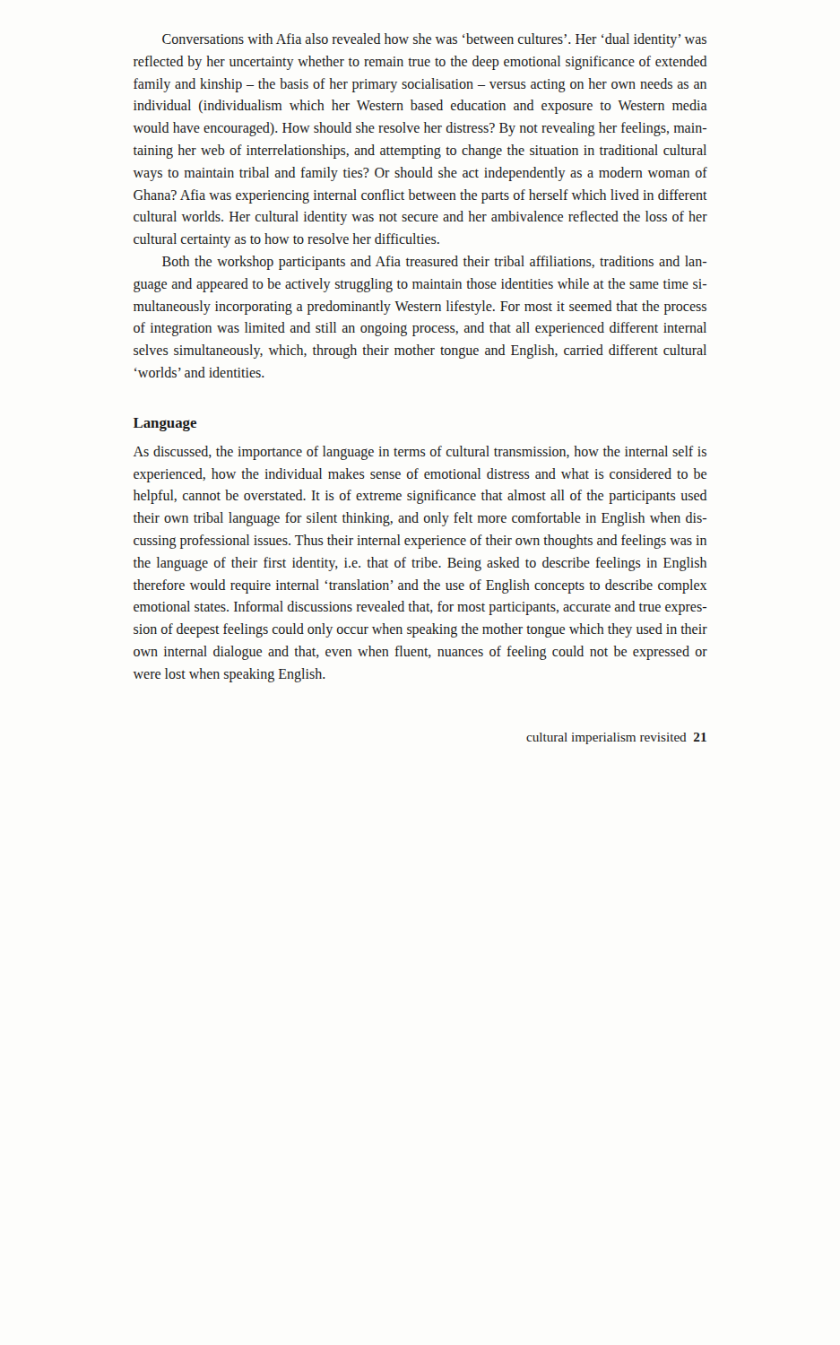Conversations with Afia also revealed how she was ‘between cultures’. Her ‘dual identity’ was reflected by her uncertainty whether to remain true to the deep emotional significance of extended family and kinship – the basis of her primary socialisation – versus acting on her own needs as an individual (individualism which her Western based education and exposure to Western media would have encouraged). How should she resolve her distress? By not revealing her feelings, maintaining her web of interrelationships, and attempting to change the situation in traditional cultural ways to maintain tribal and family ties? Or should she act independently as a modern woman of Ghana? Afia was experiencing internal conflict between the parts of herself which lived in different cultural worlds. Her cultural identity was not secure and her ambivalence reflected the loss of her cultural certainty as to how to resolve her difficulties.
Both the workshop participants and Afia treasured their tribal affiliations, traditions and language and appeared to be actively struggling to maintain those identities while at the same time simultaneously incorporating a predominantly Western lifestyle. For most it seemed that the process of integration was limited and still an ongoing process, and that all experienced different internal selves simultaneously, which, through their mother tongue and English, carried different cultural ‘worlds’ and identities.
Language
As discussed, the importance of language in terms of cultural transmission, how the internal self is experienced, how the individual makes sense of emotional distress and what is considered to be helpful, cannot be overstated. It is of extreme significance that almost all of the participants used their own tribal language for silent thinking, and only felt more comfortable in English when discussing professional issues. Thus their internal experience of their own thoughts and feelings was in the language of their first identity, i.e. that of tribe. Being asked to describe feelings in English therefore would require internal ‘translation’ and the use of English concepts to describe complex emotional states. Informal discussions revealed that, for most participants, accurate and true expression of deepest feelings could only occur when speaking the mother tongue which they used in their own internal dialogue and that, even when fluent, nuances of feeling could not be expressed or were lost when speaking English.
cultural imperialism revisited 21